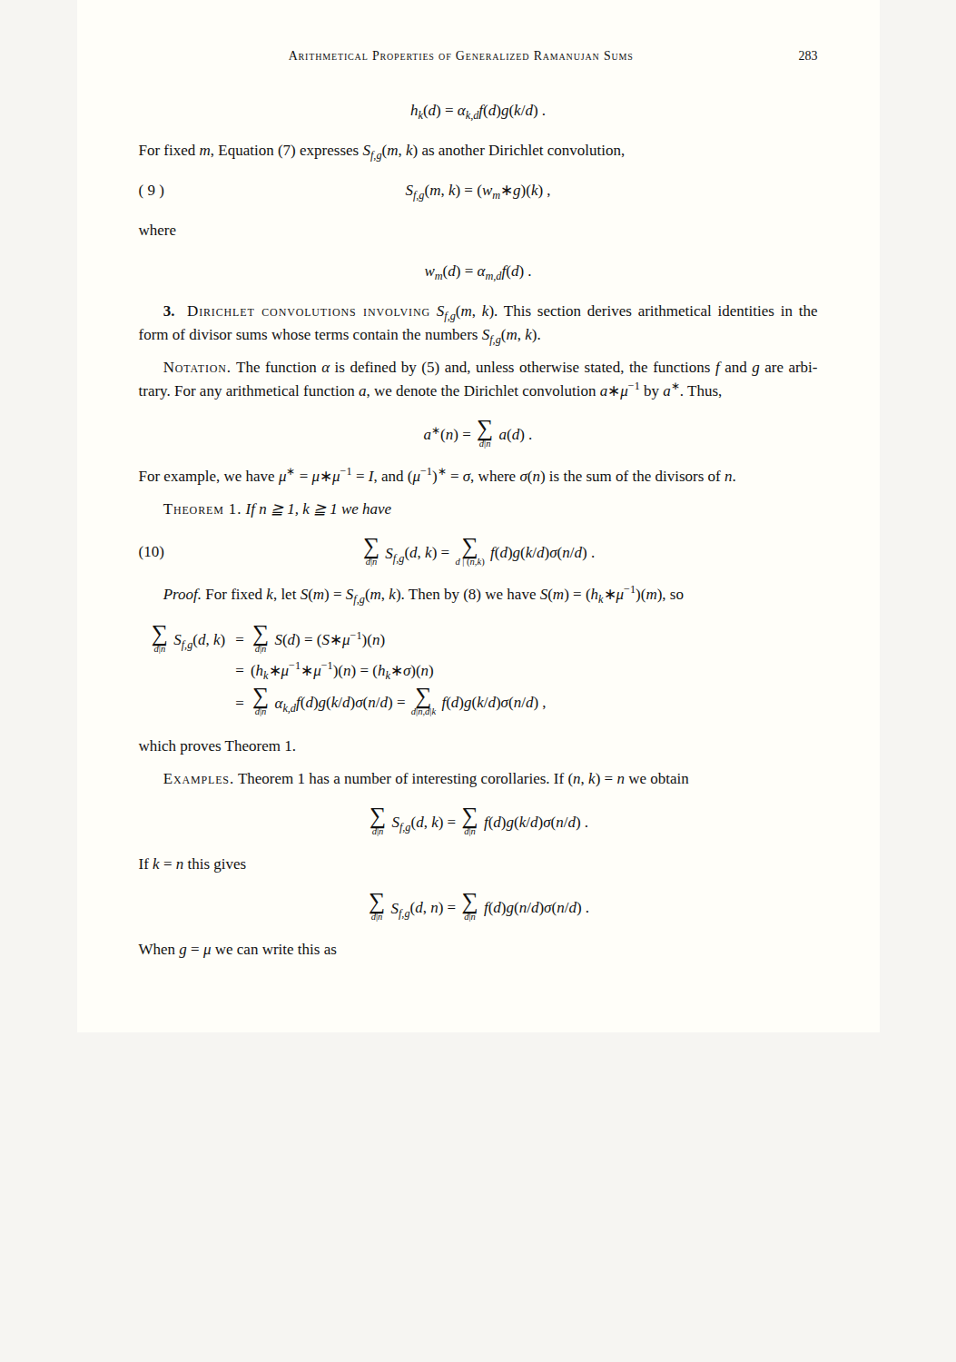Arithmetical Properties of Generalized Ramanujan Sums 283
hk(d) = αk,d f(d)g(k/d) .
For fixed m, Equation (7) expresses Sf,g(m, k) as another Dirichlet convolution,
( 9 ) Sf,g(m, k) = (wm∗g)(k) ,
where
wm(d) = αm,d f(d) .
3. Dirichlet convolutions involving Sf,g(m, k). This section derives arithmetical identities in the form of divisor sums whose terms contain the numbers Sf,g(m, k).
Notation. The function α is defined by (5) and, unless otherwise stated, the functions f and g are arbitrary. For any arithmetical function a, we denote the Dirichlet convolution a∗μ−1 by a∗. Thus,
a∗(n) = ∑d|n a(d) .
For example, we have μ∗ = μ∗μ−1 = I, and (μ−1)∗ = σ, where σ(n) is the sum of the divisors of n.
Theorem 1. If n ≧ 1, k ≧ 1 we have
(10) ∑d|n Sf,g(d, k) = ∑d | (n,k) f(d)g(k/d)σ(n/d) .
Proof. For fixed k, let S(m) = Sf,g(m, k). Then by (8) we have S(m) = (hk∗μ−1)(m), so
| ∑ d / n S f,g ( d , k ) | = | ∑ d / n S ( d ) = ( S ∗ μ −1 )( n ) |
| | = | ( h k ∗ μ −1 ∗ μ −1 )( n ) = ( h k ∗ σ )( n ) |
| | = | ∑ d / n α k,d f ( d ) g ( k / d ) σ ( n / d ) = ∑ d / n , d / k f ( d ) g ( k / d ) σ ( n / d ) , |
which proves Theorem 1.
Examples. Theorem 1 has a number of interesting corollaries. If (n, k) = n we obtain
∑d|n Sf,g(d, k) = ∑d|n f(d)g(k/d)σ(n/d) .
If k = n this gives
∑d|n Sf,g(d, n) = ∑d|n f(d)g(n/d)σ(n/d) .
When g = μ we can write this as